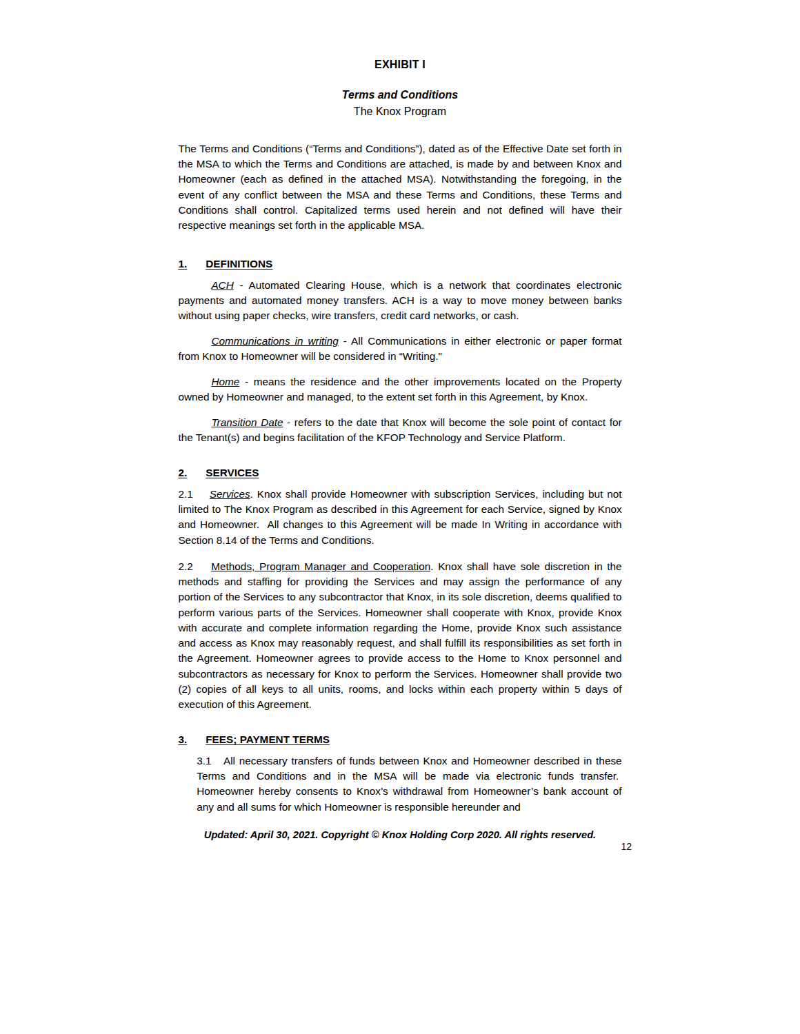EXHIBIT I
Terms and Conditions The Knox Program
The Terms and Conditions (“Terms and Conditions”), dated as of the Effective Date set forth in the MSA to which the Terms and Conditions are attached, is made by and between Knox and Homeowner (each as defined in the attached MSA). Notwithstanding the foregoing, in the event of any conflict between the MSA and these Terms and Conditions, these Terms and Conditions shall control. Capitalized terms used herein and not defined will have their respective meanings set forth in the applicable MSA.
1. DEFINITIONS
ACH - Automated Clearing House, which is a network that coordinates electronic payments and automated money transfers. ACH is a way to move money between banks without using paper checks, wire transfers, credit card networks, or cash.
Communications in writing - All Communications in either electronic or paper format from Knox to Homeowner will be considered in “Writing."
Home - means the residence and the other improvements located on the Property owned by Homeowner and managed, to the extent set forth in this Agreement, by Knox.
Transition Date - refers to the date that Knox will become the sole point of contact for the Tenant(s) and begins facilitation of the KFOP Technology and Service Platform.
2. SERVICES
2.1 Services. Knox shall provide Homeowner with subscription Services, including but not limited to The Knox Program as described in this Agreement for each Service, signed by Knox and Homeowner. All changes to this Agreement will be made In Writing in accordance with Section 8.14 of the Terms and Conditions.
2.2 Methods, Program Manager and Cooperation. Knox shall have sole discretion in the methods and staffing for providing the Services and may assign the performance of any portion of the Services to any subcontractor that Knox, in its sole discretion, deems qualified to perform various parts of the Services. Homeowner shall cooperate with Knox, provide Knox with accurate and complete information regarding the Home, provide Knox such assistance and access as Knox may reasonably request, and shall fulfill its responsibilities as set forth in the Agreement. Homeowner agrees to provide access to the Home to Knox personnel and subcontractors as necessary for Knox to perform the Services. Homeowner shall provide two (2) copies of all keys to all units, rooms, and locks within each property within 5 days of execution of this Agreement.
3. FEES; PAYMENT TERMS
3.1 All necessary transfers of funds between Knox and Homeowner described in these Terms and Conditions and in the MSA will be made via electronic funds transfer. Homeowner hereby consents to Knox’s withdrawal from Homeowner’s bank account of any and all sums for which Homeowner is responsible hereunder and
Updated: April 30, 2021. Copyright © Knox Holding Corp 2020. All rights reserved.
12